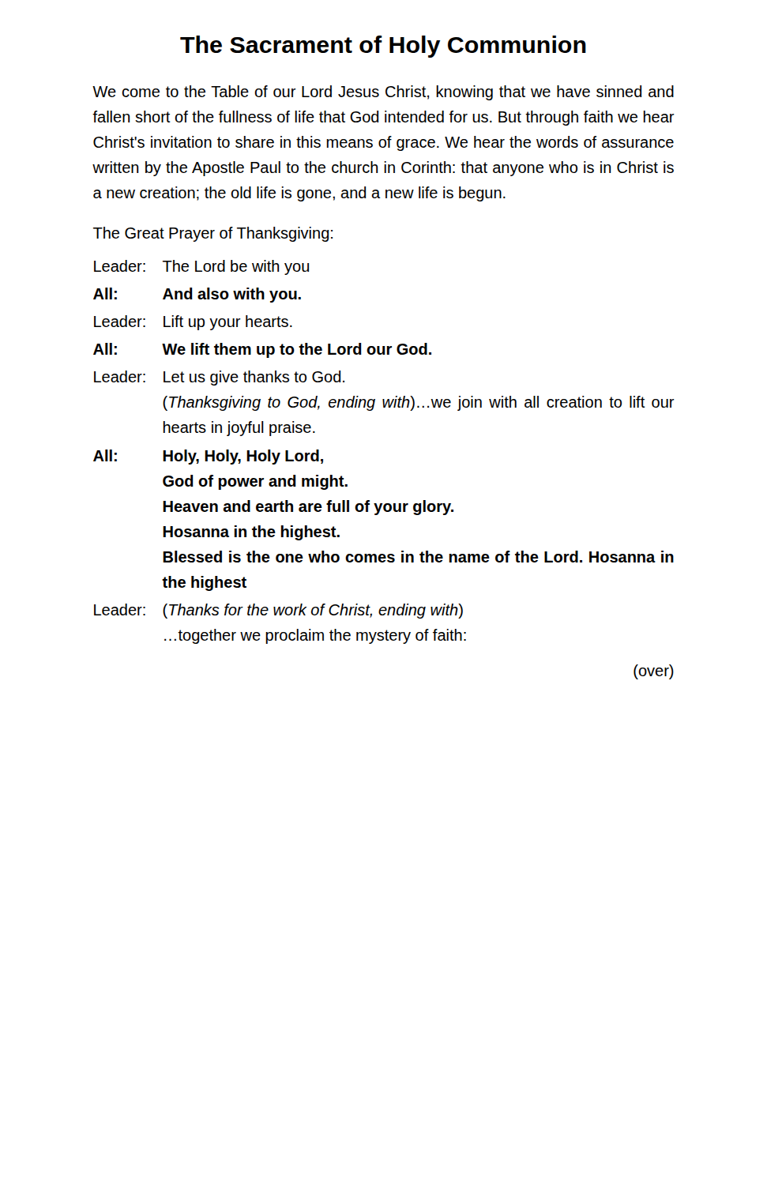The Sacrament of Holy Communion
We come to the Table of our Lord Jesus Christ, knowing that we have sinned and fallen short of the fullness of life that God intended for us. But through faith we hear Christ's invitation to share in this means of grace. We hear the words of assurance written by the Apostle Paul to the church in Corinth: that anyone who is in Christ is a new creation; the old life is gone, and a new life is begun.
The Great Prayer of Thanksgiving:
Leader:
The Lord be with you
All:
And also with you.
Leader:
Lift up your hearts.
All:
We lift them up to the Lord our God.
Leader:
Let us give thanks to God.
(Thanksgiving to God, ending with)…we join with all creation to lift our hearts in joyful praise.
All:
Holy, Holy, Holy Lord,
God of power and might.
Heaven and earth are full of your glory.
Hosanna in the highest.
Blessed is the one who comes in the name of the Lord. Hosanna in the highest
Leader:
(Thanks for the work of Christ, ending with)
…together we proclaim the mystery of faith:
(over)